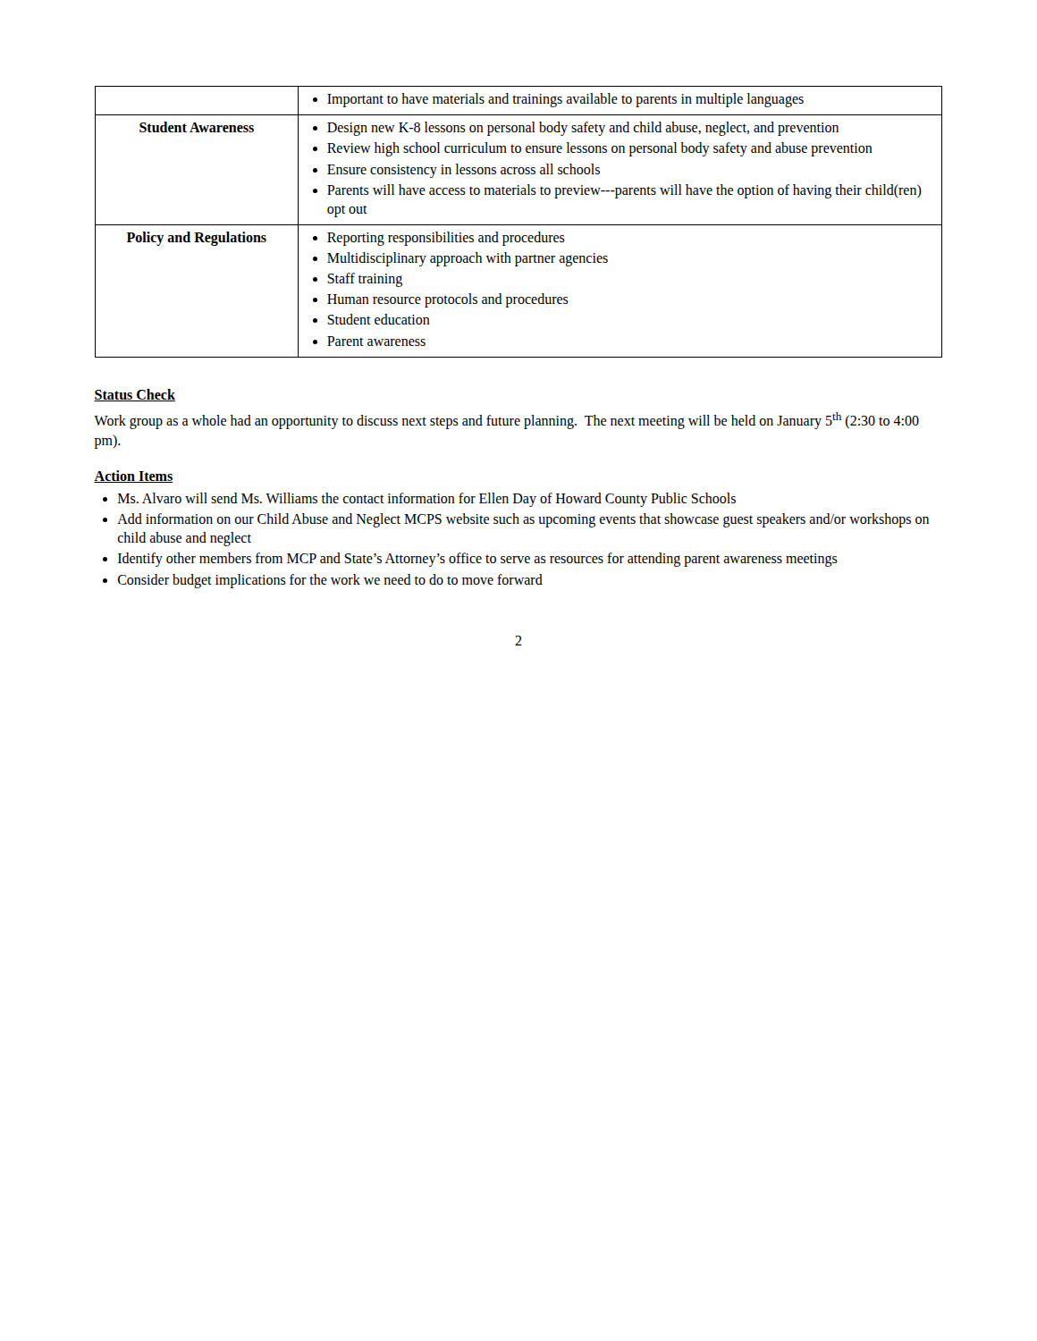| | Important to have materials and trainings available to parents in multiple languages |
| Student Awareness | Design new K-8 lessons on personal body safety and child abuse, neglect, and prevention Review high school curriculum to ensure lessons on personal body safety and abuse prevention Ensure consistency in lessons across all schools Parents will have access to materials to preview---parents will have the option of having their child(ren) opt out |
| Policy and Regulations | Reporting responsibilities and procedures Multidisciplinary approach with partner agencies Staff training Human resource protocols and procedures Student education Parent awareness |
Status Check
Work group as a whole had an opportunity to discuss next steps and future planning. The next meeting will be held on January 5th (2:30 to 4:00 pm).
Action Items
Ms. Alvaro will send Ms. Williams the contact information for Ellen Day of Howard County Public Schools
Add information on our Child Abuse and Neglect MCPS website such as upcoming events that showcase guest speakers and/or workshops on child abuse and neglect
Identify other members from MCP and State’s Attorney’s office to serve as resources for attending parent awareness meetings
Consider budget implications for the work we need to do to move forward
2